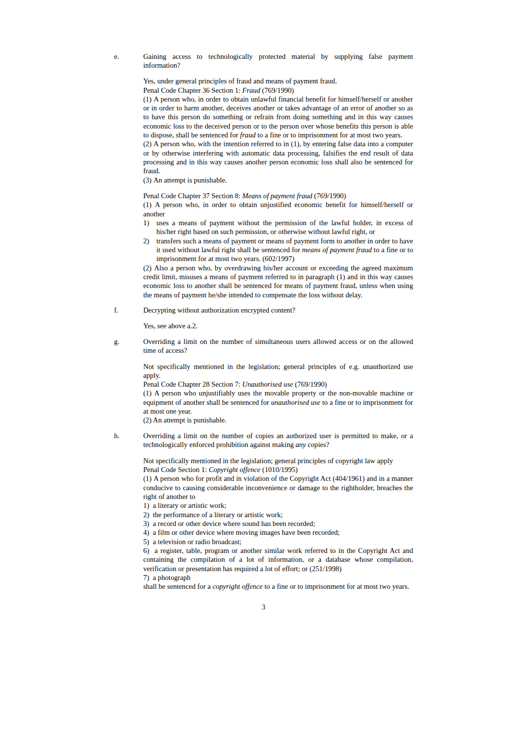e.
Gaining access to technologically protected material by supplying false payment information?
Yes, under general principles of fraud and means of payment fraud.
Penal Code Chapter 36 Section 1: Fraud (769/1990)
(1) A person who, in order to obtain unlawful financial benefit for himself/herself or another or in order to harm another, deceives another or takes advantage of an error of another so as to have this person do something or refrain from doing something and in this way causes economic loss to the deceived person or to the person over whose benefits this person is able to dispose, shall be sentenced for fraud to a fine or to imprisonment for at most two years.
(2) A person who, with the intention referred to in (1), by entering false data into a computer or by otherwise interfering with automatic data processing, falsifies the end result of data processing and in this way causes another person economic loss shall also be sentenced for fraud.
(3) An attempt is punishable.
Penal Code Chapter 37 Section 8: Means of payment fraud (769/1990)
(1) A person who, in order to obtain unjustified economic benefit for himself/herself or another
1)
uses a means of payment without the permission of the lawful holder, in excess of his/her right based on such permission, or otherwise without lawful right, or
2)
transfers such a means of payment or means of payment form to another in order to have it used without lawful right shall be sentenced for means of payment fraud to a fine or to imprisonment for at most two years. (602/1997)
(2) Also a person who, by overdrawing his/her account or exceeding the agreed maximum credit limit, misuses a means of payment referred to in paragraph (1) and in this way causes economic loss to another shall be sentenced for means of payment fraud, unless when using the means of payment he/she intended to compensate the loss without delay.
f.
Decrypting without authorization encrypted content?
Yes, see above a.2.
g.
Overriding a limit on the number of simultaneous users allowed access or on the allowed time of access?
Not specifically mentioned in the legislation; general principles of e.g. unauthorized use apply.
Penal Code Chapter 28 Section 7: Unauthorised use (769/1990)
(1) A person who unjustifiably uses the movable property or the non-movable machine or equipment of another shall be sentenced for unauthorised use to a fine or to imprisonment for at most one year.
(2) An attempt is punishable.
h.
Overriding a limit on the number of copies an authorized user is permitted to make, or a technologically enforced prohibition against making any copies?
Not specifically mentioned in the legislation; general principles of copyright law apply
Penal Code Section 1: Copyright offence (1010/1995)
(1) A person who for profit and in violation of the Copyright Act (404/1961) and in a manner conducive to causing considerable inconvenience or damage to the rightholder, breaches the right of another to
1) a literary or artistic work;
2) the performance of a literary or artistic work;
3) a record or other device where sound has been recorded;
4) a film or other device where moving images have been recorded;
5) a television or radio broadcast;
6) a register, table, program or another similar work referred to in the Copyright Act and containing the compilation of a lot of information, or a database whose compilation, verification or presentation has required a lot of effort; or (251/1998)
7) a photograph
shall be sentenced for a copyright offence to a fine or to imprisonment for at most two years.
3